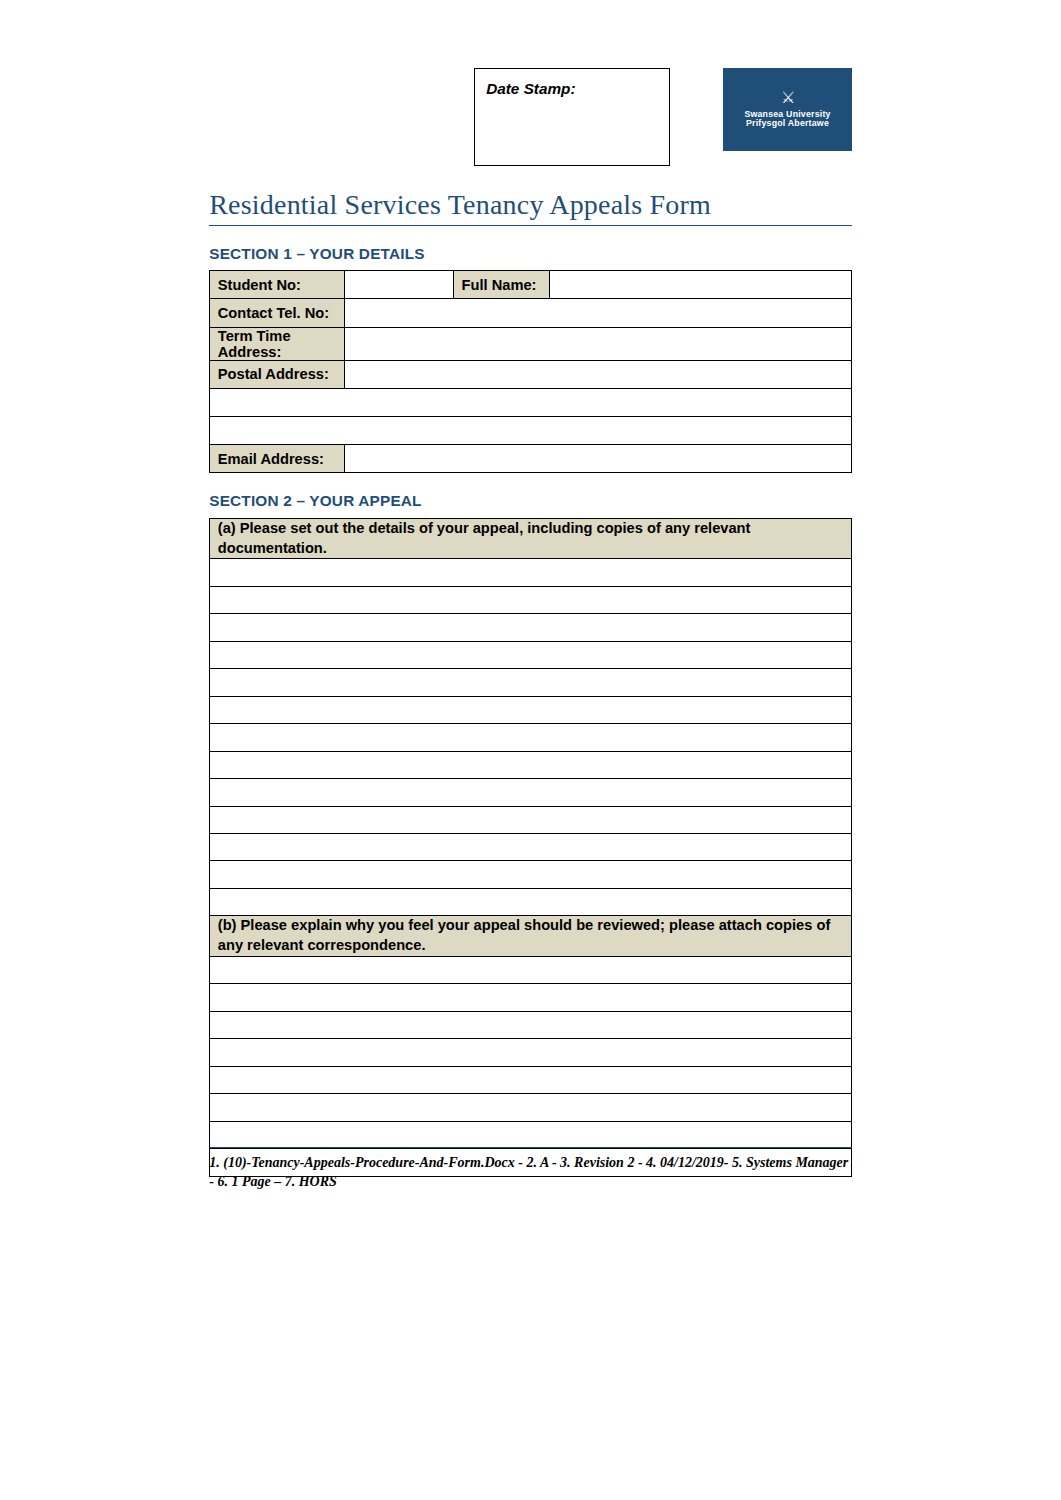Date Stamp:
⚔
Swansea University Prifysgol Abertawe
Residential Services Tenancy Appeals Form
SECTION 1 – YOUR DETAILS
| Student No: | | Full Name: | |
| Contact Tel. No: | |
| Term Time Address: | |
| Postal Address: | |
| Email Address: | |
SECTION 2 – YOUR APPEAL
| (a) Please set out the details of your appeal, including copies of any relevant documentation. |
| (b) Please explain why you feel your appeal should be reviewed; please attach copies of any relevant correspondence. |
1. (10)-Tenancy-Appeals-Procedure-And-Form.Docx - 2. A - 3. Revision 2 - 4. 04/12/2019- 5. Systems Manager - 6. 1 Page – 7. HORS